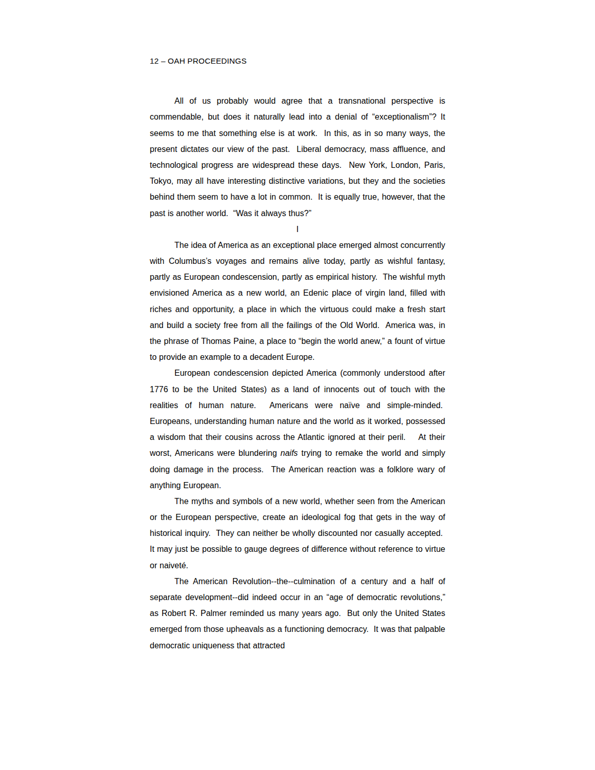12 – OAH PROCEEDINGS
All of us probably would agree that a transnational perspective is commendable, but does it naturally lead into a denial of “exceptionalism”? It seems to me that something else is at work. In this, as in so many ways, the present dictates our view of the past. Liberal democracy, mass affluence, and technological progress are widespread these days. New York, London, Paris, Tokyo, may all have interesting distinctive variations, but they and the societies behind them seem to have a lot in common. It is equally true, however, that the past is another world. “Was it always thus?”
I
The idea of America as an exceptional place emerged almost concurrently with Columbus’s voyages and remains alive today, partly as wishful fantasy, partly as European condescension, partly as empirical history. The wishful myth envisioned America as a new world, an Edenic place of virgin land, filled with riches and opportunity, a place in which the virtuous could make a fresh start and build a society free from all the failings of the Old World. America was, in the phrase of Thomas Paine, a place to “begin the world anew,” a fount of virtue to provide an example to a decadent Europe.
European condescension depicted America (commonly understood after 1776 to be the United States) as a land of innocents out of touch with the realities of human nature. Americans were naïve and simple-minded. Europeans, understanding human nature and the world as it worked, possessed a wisdom that their cousins across the Atlantic ignored at their peril. At their worst, Americans were blundering naifs trying to remake the world and simply doing damage in the process. The American reaction was a folklore wary of anything European.
The myths and symbols of a new world, whether seen from the American or the European perspective, create an ideological fog that gets in the way of historical inquiry. They can neither be wholly discounted nor casually accepted. It may just be possible to gauge degrees of difference without reference to virtue or naiveté.
The American Revolution--the--culmination of a century and a half of separate development--did indeed occur in an “age of democratic revolutions,” as Robert R. Palmer reminded us many years ago. But only the United States emerged from those upheavals as a functioning democracy. It was that palpable democratic uniqueness that attracted